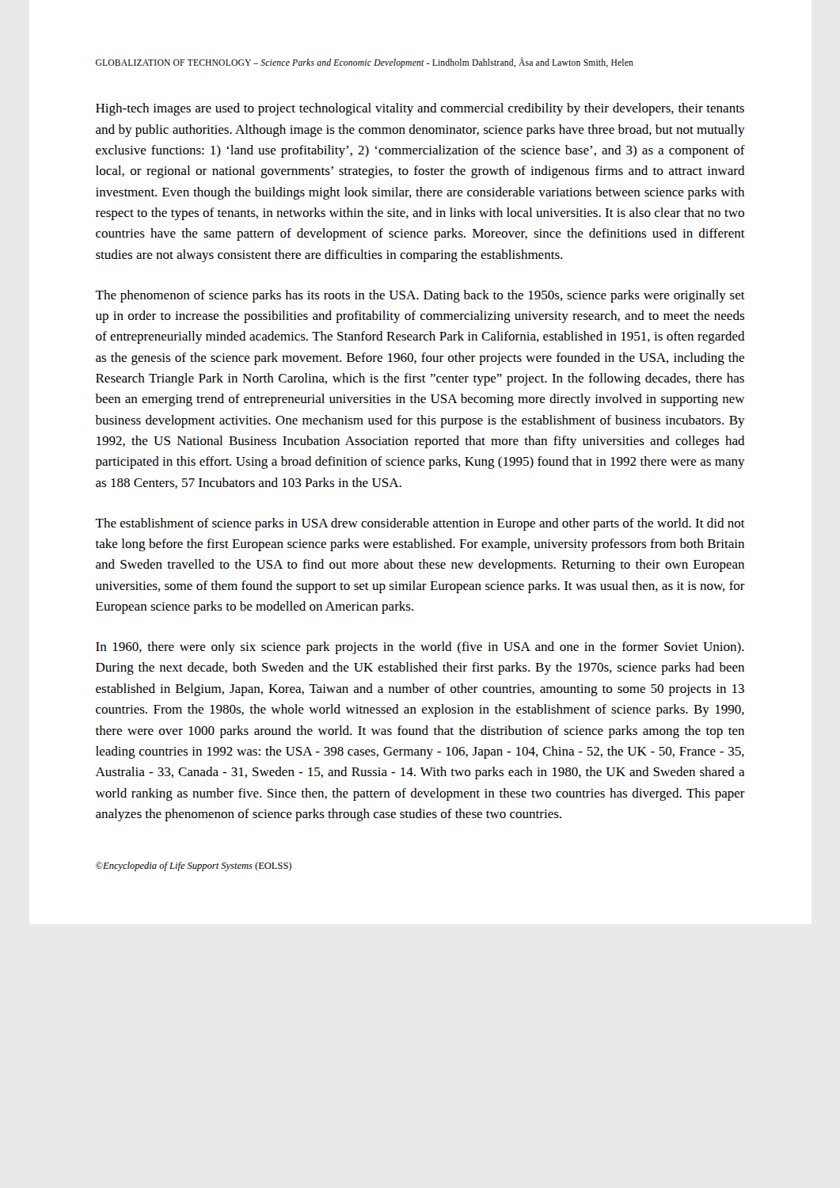Globalization of Technology – Science Parks and Economic Development - Lindholm Dahlstrand, Åsa and Lawton Smith, Helen
High-tech images are used to project technological vitality and commercial credibility by their developers, their tenants and by public authorities. Although image is the common denominator, science parks have three broad, but not mutually exclusive functions: 1) ‘land use profitability’, 2) ‘commercialization of the science base’, and 3) as a component of local, or regional or national governments’ strategies, to foster the growth of indigenous firms and to attract inward investment. Even though the buildings might look similar, there are considerable variations between science parks with respect to the types of tenants, in networks within the site, and in links with local universities. It is also clear that no two countries have the same pattern of development of science parks. Moreover, since the definitions used in different studies are not always consistent there are difficulties in comparing the establishments.
The phenomenon of science parks has its roots in the USA. Dating back to the 1950s, science parks were originally set up in order to increase the possibilities and profitability of commercializing university research, and to meet the needs of entrepreneurially minded academics. The Stanford Research Park in California, established in 1951, is often regarded as the genesis of the science park movement. Before 1960, four other projects were founded in the USA, including the Research Triangle Park in North Carolina, which is the first ”center type” project. In the following decades, there has been an emerging trend of entrepreneurial universities in the USA becoming more directly involved in supporting new business development activities. One mechanism used for this purpose is the establishment of business incubators. By 1992, the US National Business Incubation Association reported that more than fifty universities and colleges had participated in this effort. Using a broad definition of science parks, Kung (1995) found that in 1992 there were as many as 188 Centers, 57 Incubators and 103 Parks in the USA.
The establishment of science parks in USA drew considerable attention in Europe and other parts of the world. It did not take long before the first European science parks were established. For example, university professors from both Britain and Sweden travelled to the USA to find out more about these new developments. Returning to their own European universities, some of them found the support to set up similar European science parks. It was usual then, as it is now, for European science parks to be modelled on American parks.
In 1960, there were only six science park projects in the world (five in USA and one in the former Soviet Union). During the next decade, both Sweden and the UK established their first parks. By the 1970s, science parks had been established in Belgium, Japan, Korea, Taiwan and a number of other countries, amounting to some 50 projects in 13 countries. From the 1980s, the whole world witnessed an explosion in the establishment of science parks. By 1990, there were over 1000 parks around the world. It was found that the distribution of science parks among the top ten leading countries in 1992 was: the USA - 398 cases, Germany - 106, Japan - 104, China - 52, the UK - 50, France - 35, Australia - 33, Canada - 31, Sweden - 15, and Russia - 14. With two parks each in 1980, the UK and Sweden shared a world ranking as number five. Since then, the pattern of development in these two countries has diverged. This paper analyzes the phenomenon of science parks through case studies of these two countries.
©Encyclopedia of Life Support Systems (EOLSS)